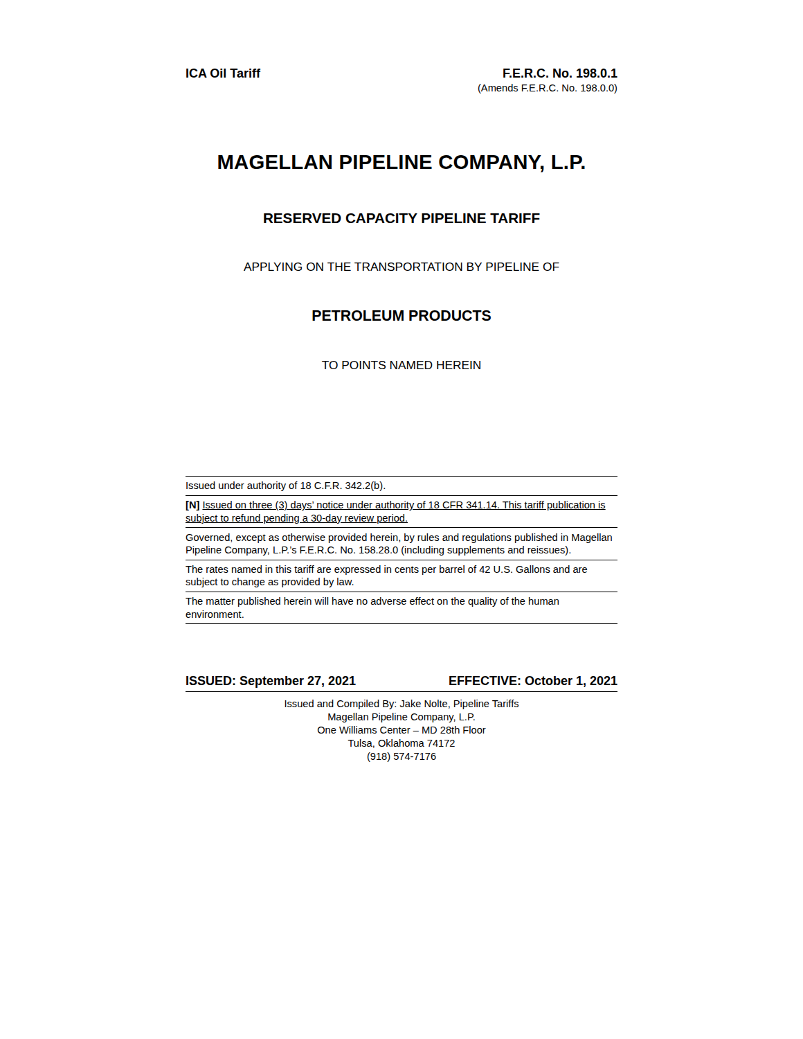ICA Oil Tariff
F.E.R.C. No. 198.0.1
(Amends F.E.R.C. No. 198.0.0)
MAGELLAN PIPELINE COMPANY, L.P.
RESERVED CAPACITY PIPELINE TARIFF
APPLYING ON THE TRANSPORTATION BY PIPELINE OF
PETROLEUM PRODUCTS
TO POINTS NAMED HEREIN
Issued under authority of 18 C.F.R. 342.2(b).
[N] Issued on three (3) days’ notice under authority of 18 CFR 341.14. This tariff publication is subject to refund pending a 30-day review period.
Governed, except as otherwise provided herein, by rules and regulations published in Magellan Pipeline Company, L.P.’s F.E.R.C. No. 158.28.0 (including supplements and reissues).
The rates named in this tariff are expressed in cents per barrel of 42 U.S. Gallons and are subject to change as provided by law.
The matter published herein will have no adverse effect on the quality of the human environment.
ISSUED: September 27, 2021
EFFECTIVE: October 1, 2021
Issued and Compiled By: Jake Nolte, Pipeline Tariffs
Magellan Pipeline Company, L.P.
One Williams Center – MD 28th Floor
Tulsa, Oklahoma 74172
(918) 574-7176